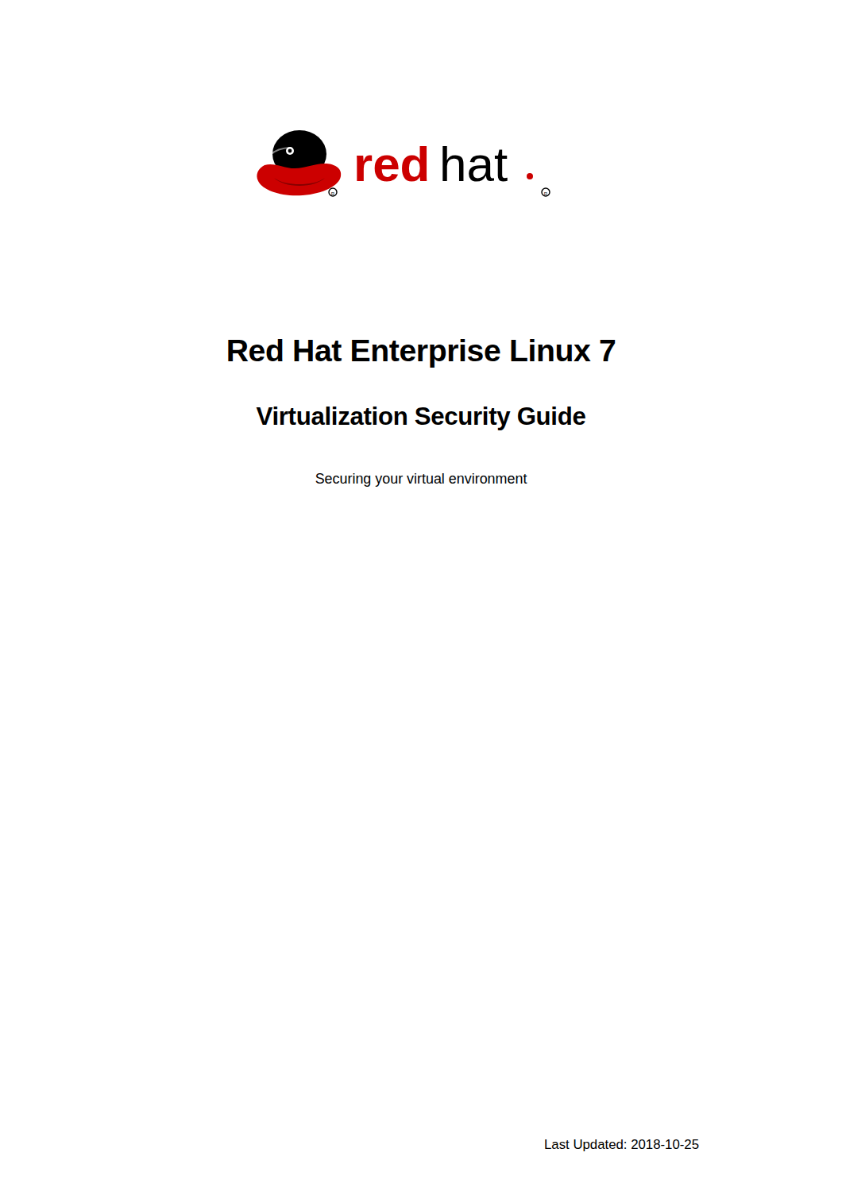R red hat R
Red Hat Enterprise Linux 7
Virtualization Security Guide
Securing your virtual environment
Last Updated: 2018-10-25